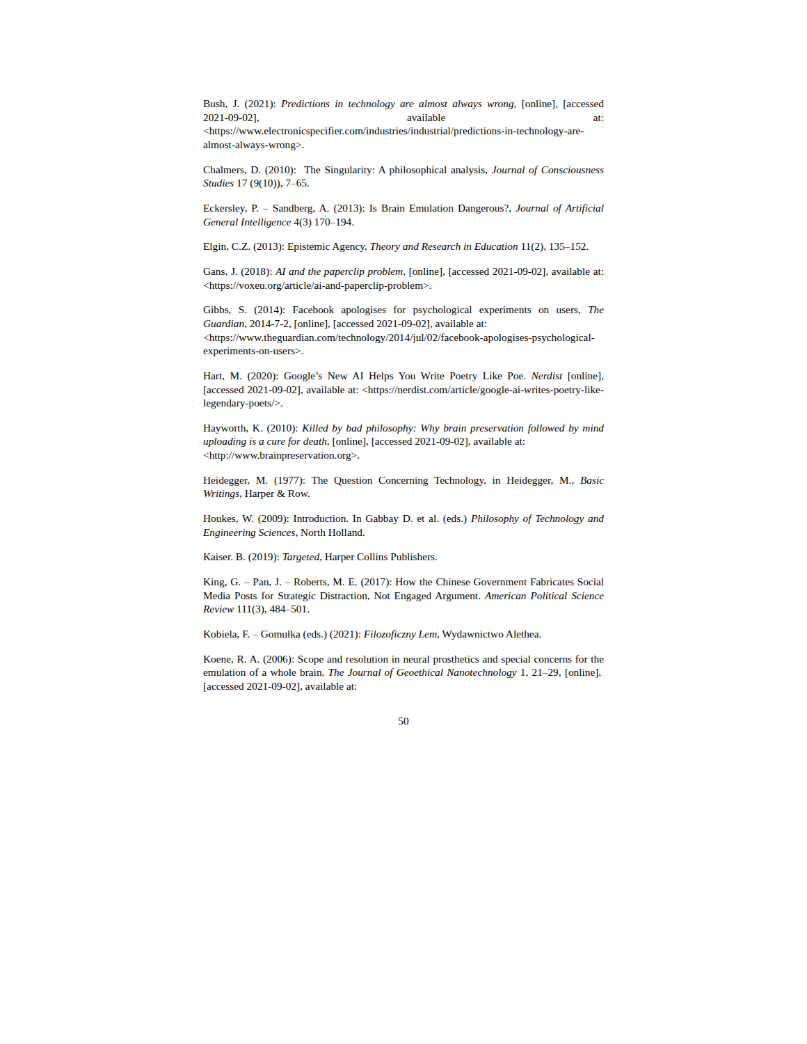Bush, J. (2021): Predictions in technology are almost always wrong, [online], [accessed 2021-09-02], available at: <https://www.electronicspecifier.com/industries/industrial/predictions-in-technology-are-almost-always-wrong>.
Chalmers, D. (2010): The Singularity: A philosophical analysis, Journal of Consciousness Studies 17 (9(10)), 7–65.
Eckersley, P. – Sandberg, A. (2013): Is Brain Emulation Dangerous?, Journal of Artificial General Intelligence 4(3) 170–194.
Elgin, C.Z. (2013): Epistemic Agency, Theory and Research in Education 11(2), 135–152.
Gans, J. (2018): AI and the paperclip problem, [online], [accessed 2021-09-02], available at: <https://voxeu.org/article/ai-and-paperclip-problem>.
Gibbs, S. (2014): Facebook apologises for psychological experiments on users, The Guardian, 2014-7-2, [online], [accessed 2021-09-02], available at:
<https://www.theguardian.com/technology/2014/jul/02/facebook-apologises-psychological-experiments-on-users>.
Hart, M. (2020): Google’s New AI Helps You Write Poetry Like Poe. Nerdist [online], [accessed 2021-09-02], available at: <https://nerdist.com/article/google-ai-writes-poetry-like-legendary-poets/>.
Hayworth, K. (2010): Killed by bad philosophy: Why brain preservation followed by mind uploading is a cure for death, [online], [accessed 2021-09-02], available at:
<http://www.brainpreservation.org>.
Heidegger, M. (1977): The Question Concerning Technology, in Heidegger, M., Basic Writings, Harper & Row.
Houkes, W. (2009): Introduction. In Gabbay D. et al. (eds.) Philosophy of Technology and Engineering Sciences, North Holland.
Kaiser. B. (2019): Targeted, Harper Collins Publishers.
King, G. – Pan, J. – Roberts, M. E. (2017): How the Chinese Government Fabricates Social Media Posts for Strategic Distraction, Not Engaged Argument. American Political Science Review 111(3), 484–501.
Kobiela, F. – Gomułka (eds.) (2021): Filozoficzny Lem, Wydawnictwo Alethea.
Koene, R. A. (2006): Scope and resolution in neural prosthetics and special concerns for the emulation of a whole brain, The Journal of Geoethical Nanotechnology 1, 21–29, [online], [accessed 2021-09-02], available at:
50